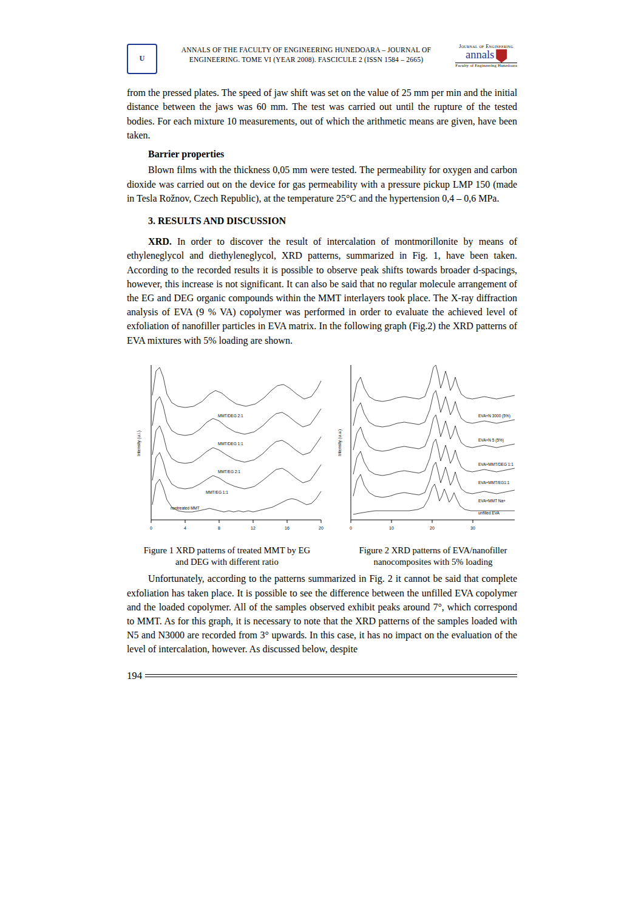U
Annals of the Faculty of Engineering Hunedoara – Journal of
Engineering. Tome VI (year 2008). Fascicule 2 (ISSN 1584 – 2665)
Journal of Engineering
annals
Faculty of Engineering Hunedoara
from the pressed plates. The speed of jaw shift was set on the value of 25 mm per min and the initial distance between the jaws was 60 mm. The test was carried out until the rupture of the tested bodies. For each mixture 10 measurements, out of which the arithmetic means are given, have been taken.
Barrier properties
Blown films with the thickness 0,05 mm were tested. The permeability for oxygen and carbon dioxide was carried out on the device for gas permeability with a pressure pickup LMP 150 (made in Tesla Rožnov, Czech Republic), at the temperature 25°C and the hypertension 0,4 – 0,6 MPa.
3. RESULTS AND DISCUSSION
XRD. In order to discover the result of intercalation of montmorillonite by means of ethyleneglycol and diethyleneglycol, XRD patterns, summarized in Fig. 1, have been taken. According to the recorded results it is possible to observe peak shifts towards broader d-spacings, however, this increase is not significant. It can also be said that no regular molecule arrangement of the EG and DEG organic compounds within the MMT interlayers took place. The X-ray diffraction analysis of EVA (9 % VA) copolymer was performed in order to evaluate the achieved level of exfoliation of nanofiller particles in EVA matrix. In the following graph (Fig.2) the XRD patterns of EVA mixtures with 5% loading are shown.
Intensity (u.i.) 0 4 8 12 16 20 MMT/DEG 2:1 MMT/DEG 1:1 MMT/EG 2:1 MMT/EG 1:1 nontreated MMT
Figure 1 XRD patterns of treated MMT by EG
and DEG with different ratio
Intensity (u.u.) 0 10 20 30 EVA+N 3000 (5%) EVA+N 5 (5%) EVA+MMT/DEG 1:1 EVA+MMT/EG1:1 EVA+MMT Na+ unfilled EVA
Figure 2 XRD patterns of EVA/nanofiller
nanocomposites with 5% loading
Unfortunately, according to the patterns summarized in Fig. 2 it cannot be said that complete exfoliation has taken place. It is possible to see the difference between the unfilled EVA copolymer and the loaded copolymer. All of the samples observed exhibit peaks around 7°, which correspond to MMT. As for this graph, it is necessary to note that the XRD patterns of the samples loaded with N5 and N3000 are recorded from 3° upwards. In this case, it has no impact on the evaluation of the level of intercalation, however. As discussed below, despite
194